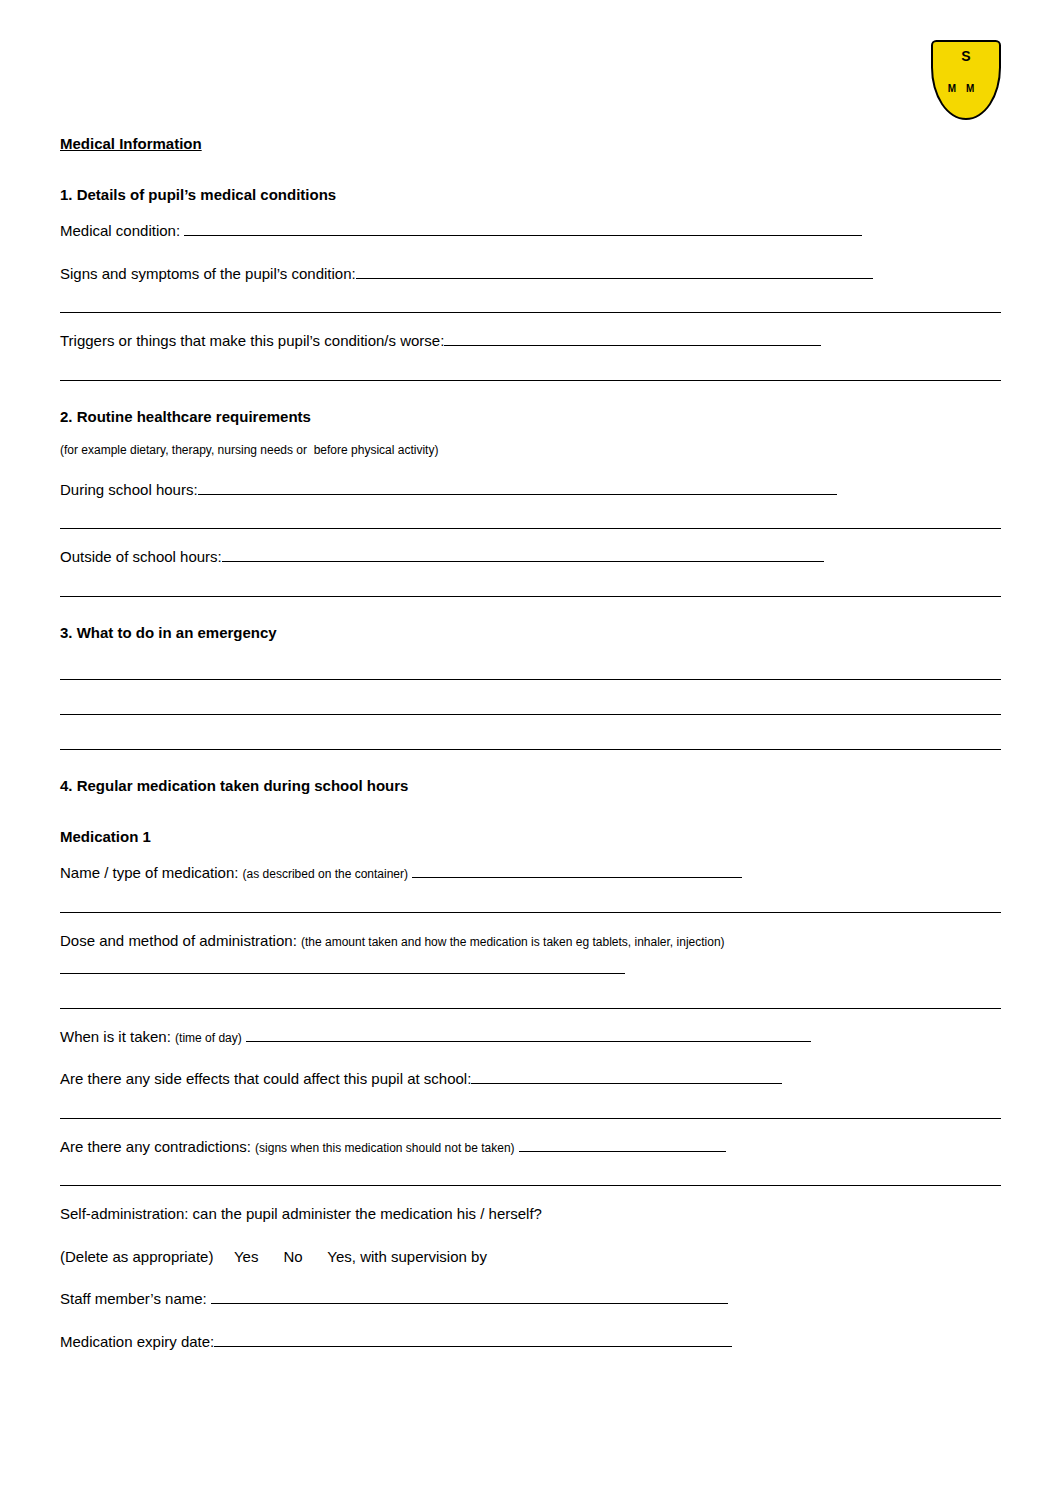S MM
Medical Information
1. Details of pupil’s medical conditions
Medical condition:
Signs and symptoms of the pupil’s condition:
Triggers or things that make this pupil’s condition/s worse:
2. Routine healthcare requirements
(for example dietary, therapy, nursing needs or before physical activity)
During school hours:
Outside of school hours:
3. What to do in an emergency
4. Regular medication taken during school hours
Medication 1
Name / type of medication: (as described on the container)
Dose and method of administration: (the amount taken and how the medication is taken eg tablets, inhaler, injection)
When is it taken: (time of day)
Are there any side effects that could affect this pupil at school:
Are there any contradictions: (signs when this medication should not be taken)
Self-administration: can the pupil administer the medication his / herself?
(Delete as appropriate) Yes No Yes, with supervision by
Staff member’s name:
Medication expiry date: